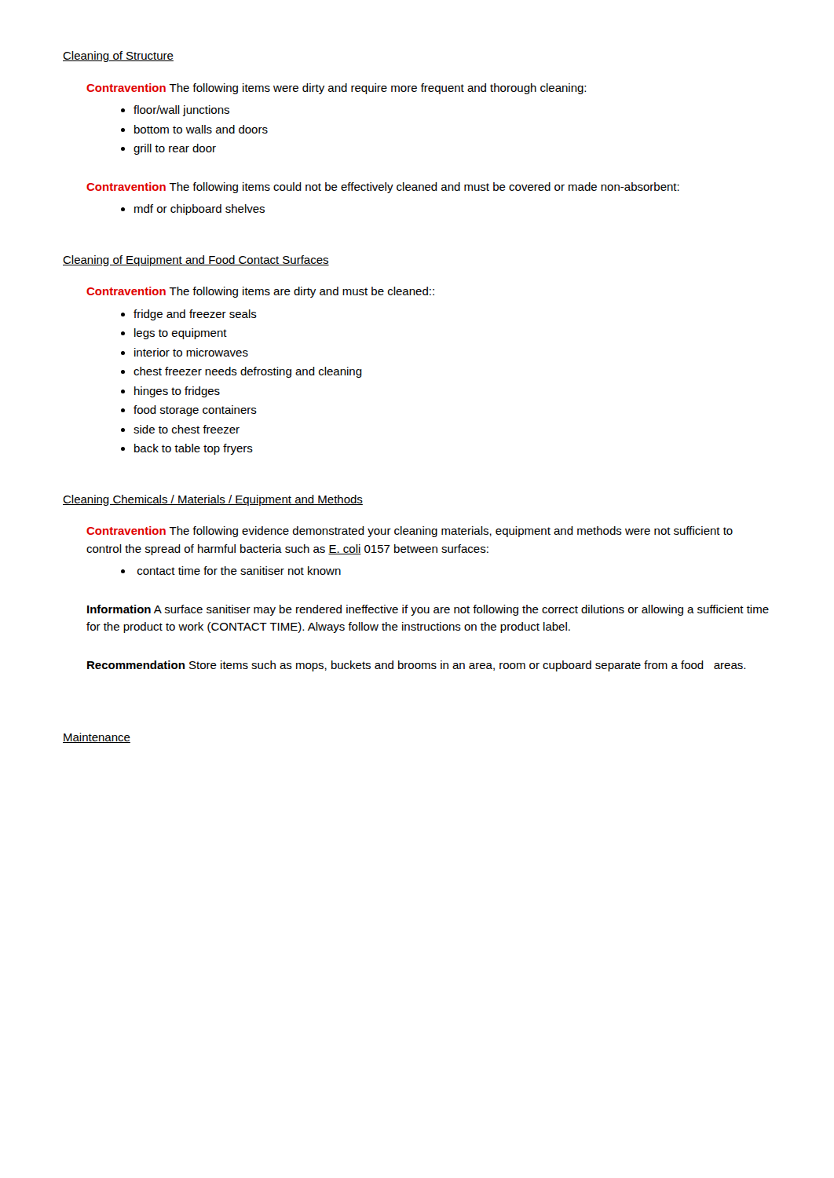Cleaning of Structure
Contravention The following items were dirty and require more frequent and thorough cleaning:
floor/wall junctions
bottom to walls and doors
grill to rear door
Contravention The following items could not be effectively cleaned and must be covered or made non-absorbent:
mdf or chipboard shelves
Cleaning of Equipment and Food Contact Surfaces
Contravention The following items are dirty and must be cleaned::
fridge and freezer seals
legs to equipment
interior to microwaves
chest freezer needs defrosting and cleaning
hinges to fridges
food storage containers
side to chest freezer
back to table top fryers
Cleaning Chemicals / Materials / Equipment and Methods
Contravention The following evidence demonstrated your cleaning materials, equipment and methods were not sufficient to control the spread of harmful bacteria such as E. coli 0157 between surfaces:
contact time for the sanitiser not known
Information A surface sanitiser may be rendered ineffective if you are not following the correct dilutions or allowing a sufficient time for the product to work (CONTACT TIME). Always follow the instructions on the product label.
Recommendation Store items such as mops, buckets and brooms in an area, room or cupboard separate from a food areas.
Maintenance